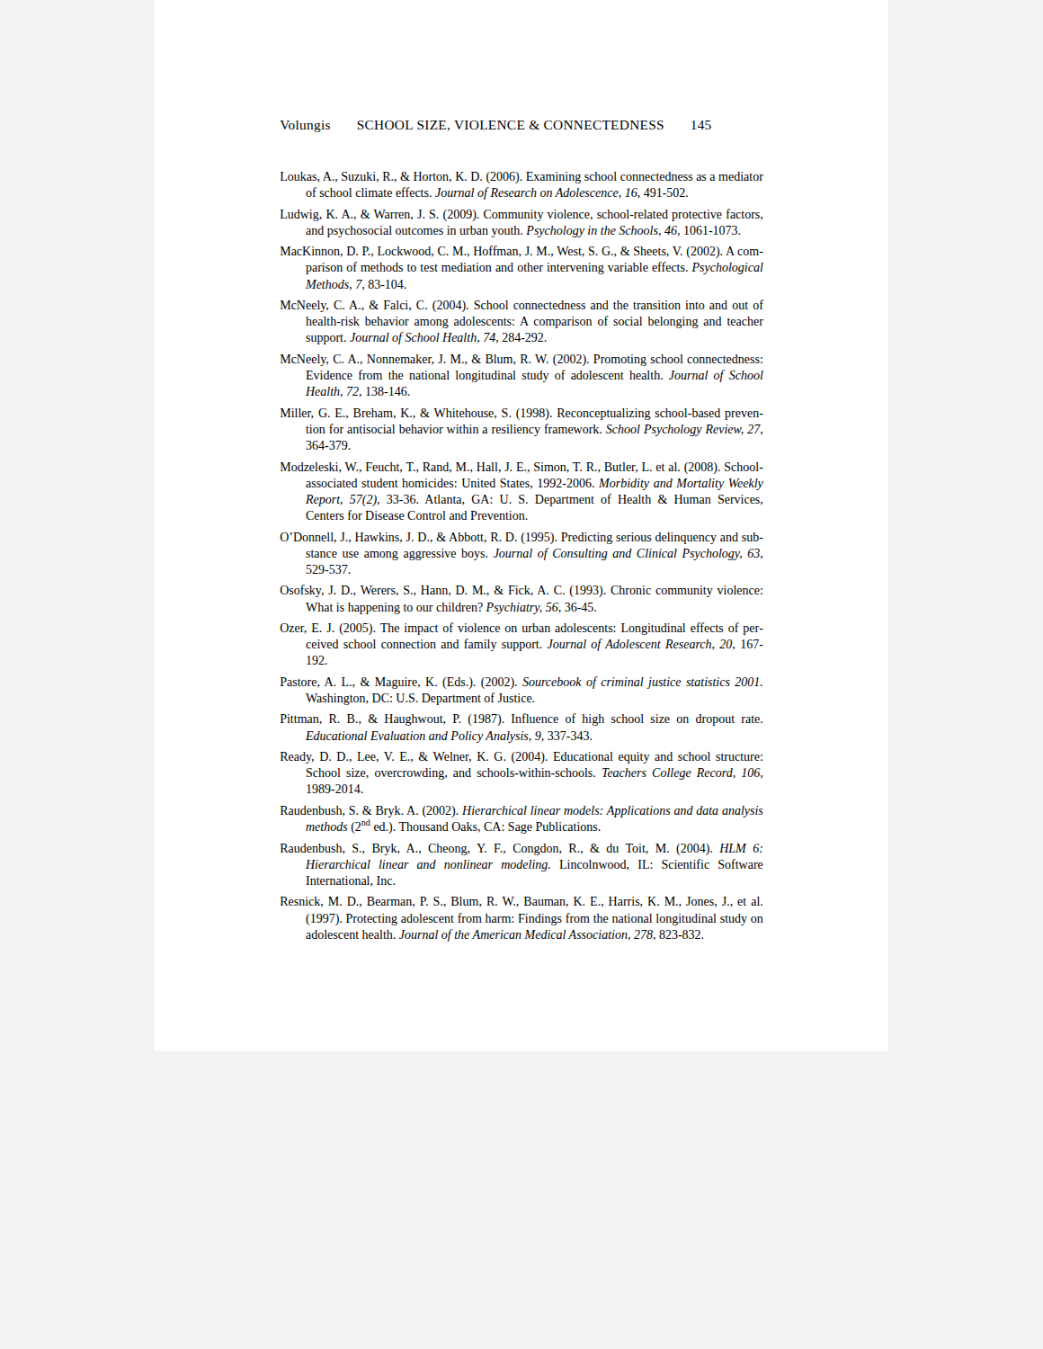Volungis SCHOOL SIZE, VIOLENCE & CONNECTEDNESS 145
Loukas, A., Suzuki, R., & Horton, K. D. (2006). Examining school connectedness as a mediator of school climate effects. Journal of Research on Adolescence, 16, 491-502.
Ludwig, K. A., & Warren, J. S. (2009). Community violence, school-related protective factors, and psychosocial outcomes in urban youth. Psychology in the Schools, 46, 1061-1073.
MacKinnon, D. P., Lockwood, C. M., Hoffman, J. M., West, S. G., & Sheets, V. (2002). A comparison of methods to test mediation and other intervening variable effects. Psychological Methods, 7, 83-104.
McNeely, C. A., & Falci, C. (2004). School connectedness and the transition into and out of health-risk behavior among adolescents: A comparison of social belonging and teacher support. Journal of School Health, 74, 284-292.
McNeely, C. A., Nonnemaker, J. M., & Blum, R. W. (2002). Promoting school connectedness: Evidence from the national longitudinal study of adolescent health. Journal of School Health, 72, 138-146.
Miller, G. E., Breham, K., & Whitehouse, S. (1998). Reconceptualizing school-based prevention for antisocial behavior within a resiliency framework. School Psychology Review, 27, 364-379.
Modzeleski, W., Feucht, T., Rand, M., Hall, J. E., Simon, T. R., Butler, L. et al. (2008). School-associated student homicides: United States, 1992-2006. Morbidity and Mortality Weekly Report, 57(2), 33-36. Atlanta, GA: U. S. Department of Health & Human Services, Centers for Disease Control and Prevention.
O’Donnell, J., Hawkins, J. D., & Abbott, R. D. (1995). Predicting serious delinquency and substance use among aggressive boys. Journal of Consulting and Clinical Psychology, 63, 529-537.
Osofsky, J. D., Werers, S., Hann, D. M., & Fick, A. C. (1993). Chronic community violence: What is happening to our children? Psychiatry, 56, 36-45.
Ozer, E. J. (2005). The impact of violence on urban adolescents: Longitudinal effects of perceived school connection and family support. Journal of Adolescent Research, 20, 167-192.
Pastore, A. L., & Maguire, K. (Eds.). (2002). Sourcebook of criminal justice statistics 2001. Washington, DC: U.S. Department of Justice.
Pittman, R. B., & Haughwout, P. (1987). Influence of high school size on dropout rate. Educational Evaluation and Policy Analysis, 9, 337-343.
Ready, D. D., Lee, V. E., & Welner, K. G. (2004). Educational equity and school structure: School size, overcrowding, and schools-within-schools. Teachers College Record, 106, 1989-2014.
Raudenbush, S. & Bryk. A. (2002). Hierarchical linear models: Applications and data analysis methods (2nd ed.). Thousand Oaks, CA: Sage Publications.
Raudenbush, S., Bryk, A., Cheong, Y. F., Congdon, R., & du Toit, M. (2004). HLM 6: Hierarchical linear and nonlinear modeling. Lincolnwood, IL: Scientific Software International, Inc.
Resnick, M. D., Bearman, P. S., Blum, R. W., Bauman, K. E., Harris, K. M., Jones, J., et al. (1997). Protecting adolescent from harm: Findings from the national longitudinal study on adolescent health. Journal of the American Medical Association, 278, 823-832.